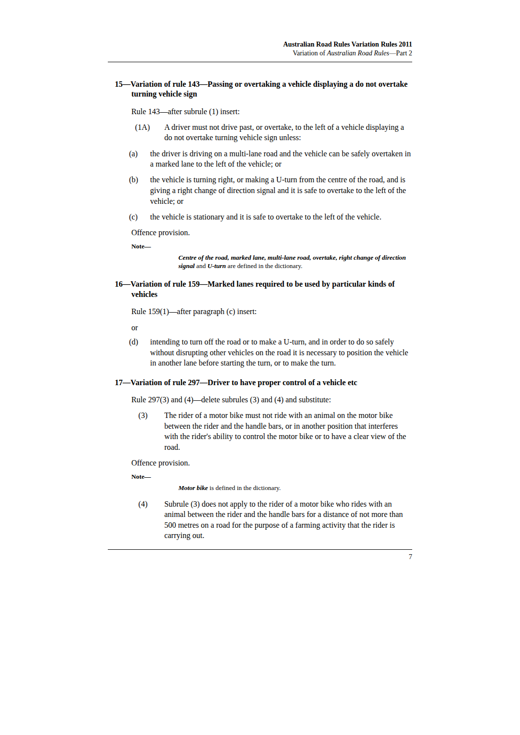Australian Road Rules Variation Rules 2011
Variation of Australian Road Rules—Part 2
15—Variation of rule 143—Passing or overtaking a vehicle displaying a do not overtake turning vehicle sign
Rule 143—after subrule (1) insert:
(1A) A driver must not drive past, or overtake, to the left of a vehicle displaying a do not overtake turning vehicle sign unless:
(a) the driver is driving on a multi-lane road and the vehicle can be safely overtaken in a marked lane to the left of the vehicle; or
(b) the vehicle is turning right, or making a U-turn from the centre of the road, and is giving a right change of direction signal and it is safe to overtake to the left of the vehicle; or
(c) the vehicle is stationary and it is safe to overtake to the left of the vehicle.
Offence provision.
Note—
Centre of the road, marked lane, multi-lane road, overtake, right change of direction signal and U-turn are defined in the dictionary.
16—Variation of rule 159—Marked lanes required to be used by particular kinds of vehicles
Rule 159(1)—after paragraph (c) insert:
or
(d) intending to turn off the road or to make a U-turn, and in order to do so safely without disrupting other vehicles on the road it is necessary to position the vehicle in another lane before starting the turn, or to make the turn.
17—Variation of rule 297—Driver to have proper control of a vehicle etc
Rule 297(3) and (4)—delete subrules (3) and (4) and substitute:
(3) The rider of a motor bike must not ride with an animal on the motor bike between the rider and the handle bars, or in another position that interferes with the rider's ability to control the motor bike or to have a clear view of the road.
Offence provision.
Note—
Motor bike is defined in the dictionary.
(4) Subrule (3) does not apply to the rider of a motor bike who rides with an animal between the rider and the handle bars for a distance of not more than 500 metres on a road for the purpose of a farming activity that the rider is carrying out.
7